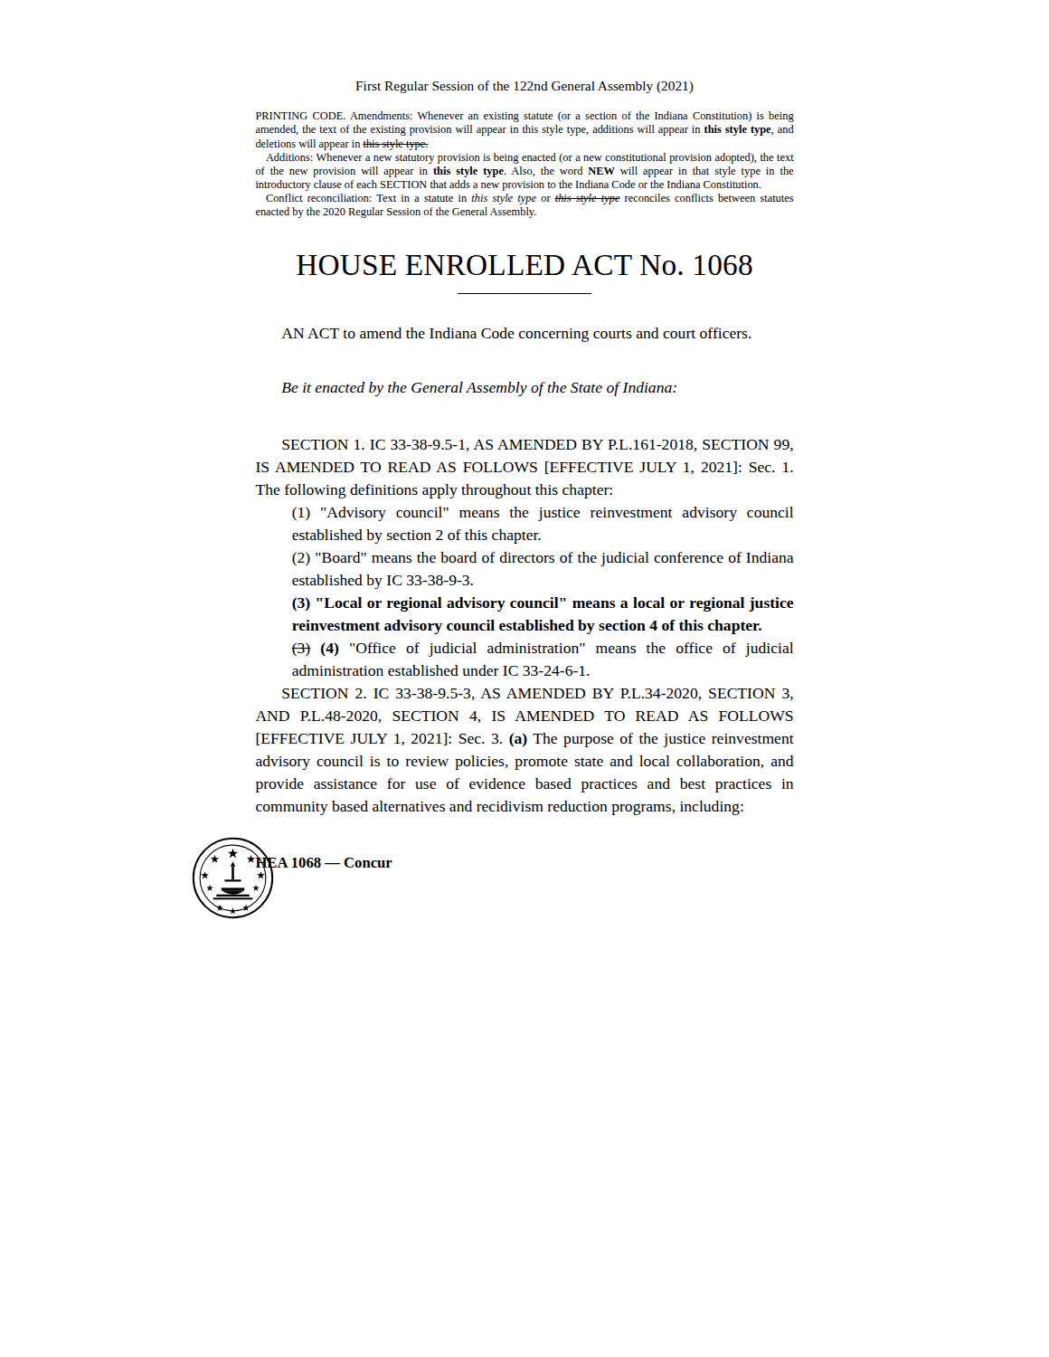First Regular Session of the 122nd General Assembly (2021)
PRINTING CODE. Amendments: Whenever an existing statute (or a section of the Indiana Constitution) is being amended, the text of the existing provision will appear in this style type, additions will appear in this style type, and deletions will appear in this style type.
Additions: Whenever a new statutory provision is being enacted (or a new constitutional provision adopted), the text of the new provision will appear in this style type. Also, the word NEW will appear in that style type in the introductory clause of each SECTION that adds a new provision to the Indiana Code or the Indiana Constitution.
Conflict reconciliation: Text in a statute in this style type or this style type reconciles conflicts between statutes enacted by the 2020 Regular Session of the General Assembly.
HOUSE ENROLLED ACT No. 1068
AN ACT to amend the Indiana Code concerning courts and court officers.
Be it enacted by the General Assembly of the State of Indiana:
SECTION 1. IC 33-38-9.5-1, AS AMENDED BY P.L.161-2018, SECTION 99, IS AMENDED TO READ AS FOLLOWS [EFFECTIVE JULY 1, 2021]: Sec. 1. The following definitions apply throughout this chapter:
(1) "Advisory council" means the justice reinvestment advisory council established by section 2 of this chapter.
(2) "Board" means the board of directors of the judicial conference of Indiana established by IC 33-38-9-3.
(3) "Local or regional advisory council" means a local or regional justice reinvestment advisory council established by section 4 of this chapter.
(3) (4) "Office of judicial administration" means the office of judicial administration established under IC 33-24-6-1.
SECTION 2. IC 33-38-9.5-3, AS AMENDED BY P.L.34-2020, SECTION 3, AND P.L.48-2020, SECTION 4, IS AMENDED TO READ AS FOLLOWS [EFFECTIVE JULY 1, 2021]: Sec. 3. (a) The purpose of the justice reinvestment advisory council is to review policies, promote state and local collaboration, and provide assistance for use of evidence based practices and best practices in community based alternatives and recidivism reduction programs, including:
HEA 1068 — Concur